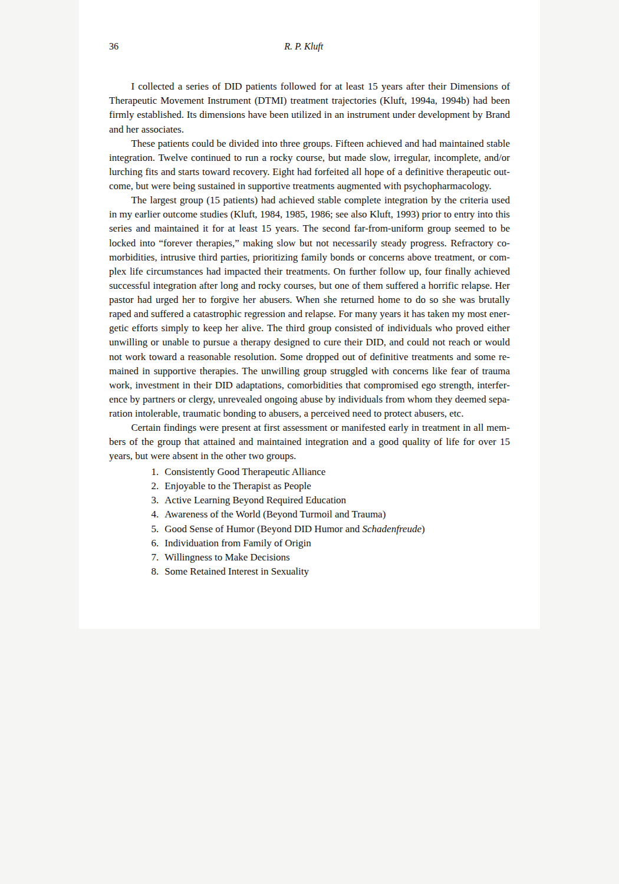36 R. P. Kluft
I collected a series of DID patients followed for at least 15 years after their Dimensions of Therapeutic Movement Instrument (DTMI) treatment trajectories (Kluft, 1994a, 1994b) had been firmly established. Its dimensions have been utilized in an instrument under development by Brand and her associates.
These patients could be divided into three groups. Fifteen achieved and had maintained stable integration. Twelve continued to run a rocky course, but made slow, irregular, incomplete, and/or lurching fits and starts toward recovery. Eight had forfeited all hope of a definitive therapeutic outcome, but were being sustained in supportive treatments augmented with psychopharmacology.
The largest group (15 patients) had achieved stable complete integration by the criteria used in my earlier outcome studies (Kluft, 1984, 1985, 1986; see also Kluft, 1993) prior to entry into this series and maintained it for at least 15 years. The second far-from-uniform group seemed to be locked into “forever therapies,” making slow but not necessarily steady progress. Refractory comorbidities, intrusive third parties, prioritizing family bonds or concerns above treatment, or complex life circumstances had impacted their treatments. On further follow up, four finally achieved successful integration after long and rocky courses, but one of them suffered a horrific relapse. Her pastor had urged her to forgive her abusers. When she returned home to do so she was brutally raped and suffered a catastrophic regression and relapse. For many years it has taken my most energetic efforts simply to keep her alive. The third group consisted of individuals who proved either unwilling or unable to pursue a therapy designed to cure their DID, and could not reach or would not work toward a reasonable resolution. Some dropped out of definitive treatments and some remained in supportive therapies. The unwilling group struggled with concerns like fear of trauma work, investment in their DID adaptations, comorbidities that compromised ego strength, interference by partners or clergy, unrevealed ongoing abuse by individuals from whom they deemed separation intolerable, traumatic bonding to abusers, a perceived need to protect abusers, etc.
Certain findings were present at first assessment or manifested early in treatment in all members of the group that attained and maintained integration and a good quality of life for over 15 years, but were absent in the other two groups.
Consistently Good Therapeutic Alliance
Enjoyable to the Therapist as People
Active Learning Beyond Required Education
Awareness of the World (Beyond Turmoil and Trauma)
Good Sense of Humor (Beyond DID Humor and Schadenfreude)
Individuation from Family of Origin
Willingness to Make Decisions
Some Retained Interest in Sexuality